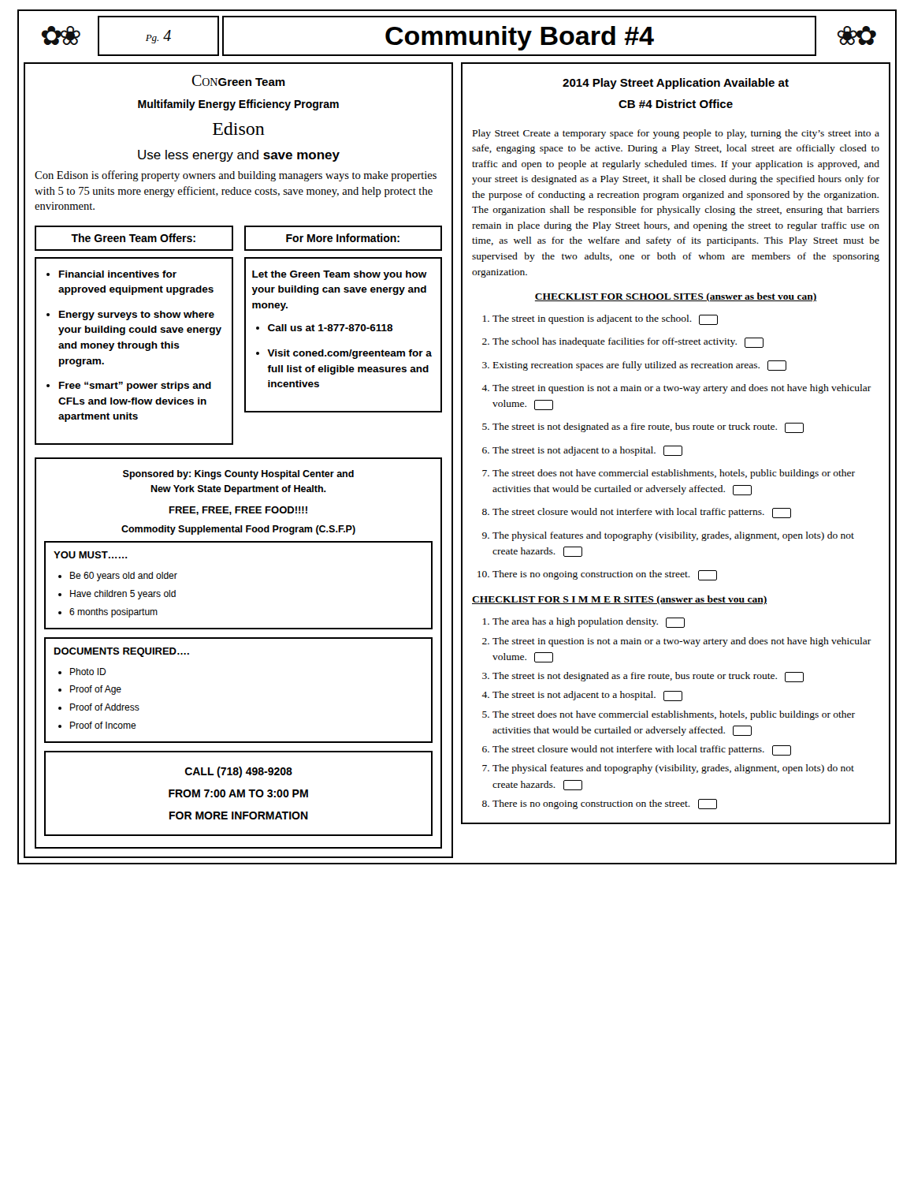✿❀
Pg. 4
Community Board #4
❀✿
Con Green Team
Multifamily Energy Efficiency Program
Edison
Use less energy and save money
Con Edison is offering property owners and building managers ways to make properties with 5 to 75 units more energy efficient, reduce costs, save money, and help protect the environment.
The Green Team Offers:
Financial incentives for approved equipment upgrades
Energy surveys to show where your building could save energy and money through this program.
Free “smart” power strips and CFLs and low-flow devices in apartment units
For More Information:
Let the Green Team show you how your building can save energy and money.
Call us at 1-877-870-6118
Visit coned.com/greenteam for a full list of eligible measures and incentives
Sponsored by: Kings County Hospital Center and
New York State Department of Health.
FREE, FREE, FREE FOOD!!!!
Commodity Supplemental Food Program (C.S.F.P)
YOU MUST……
Be 60 years old and older
Have children 5 years old
6 months posipartum
DOCUMENTS REQUIRED….
Photo ID
Proof of Age
Proof of Address
Proof of Income
CALL (718) 498-9208
FROM 7:00 AM TO 3:00 PM
FOR MORE INFORMATION
2014 Play Street Application Available at
CB #4 District Office
Play Street Create a temporary space for young people to play, turning the city’s street into a safe, engaging space to be active. During a Play Street, local street are officially closed to traffic and open to people at regularly scheduled times. If your application is approved, and your street is designated as a Play Street, it shall be closed during the specified hours only for the purpose of conducting a recreation program organized and sponsored by the organization. The organization shall be responsible for physically closing the street, ensuring that barriers remain in place during the Play Street hours, and opening the street to regular traffic use on time, as well as for the welfare and safety of its participants. This Play Street must be supervised by the two adults, one or both of whom are members of the sponsoring organization.
CHECKLIST FOR SCHOOL SITES (answer as best vou can)
The street in question is adjacent to the school.
The school has inadequate facilities for off-street activity.
Existing recreation spaces are fully utilized as recreation areas.
The street in question is not a main or a two-way artery and does not have high vehicular volume.
The street is not designated as a fire route, bus route or truck route.
The street is not adjacent to a hospital.
The street does not have commercial establishments, hotels, public buildings or other activities that would be curtailed or adversely affected.
The street closure would not interfere with local traffic patterns.
The physical features and topography (visibility, grades, alignment, open lots) do not create hazards.
There is no ongoing construction on the street.
CHECKLIST FOR S I M M E R SITES (answer as best vou can)
The area has a high population density.
The street in question is not a main or a two-way artery and does not have high vehicular volume.
The street is not designated as a fire route, bus route or truck route.
The street is not adjacent to a hospital.
The street does not have commercial establishments, hotels, public buildings or other activities that would be curtailed or adversely affected.
The street closure would not interfere with local traffic patterns.
The physical features and topography (visibility, grades, alignment, open lots) do not create hazards.
There is no ongoing construction on the street.